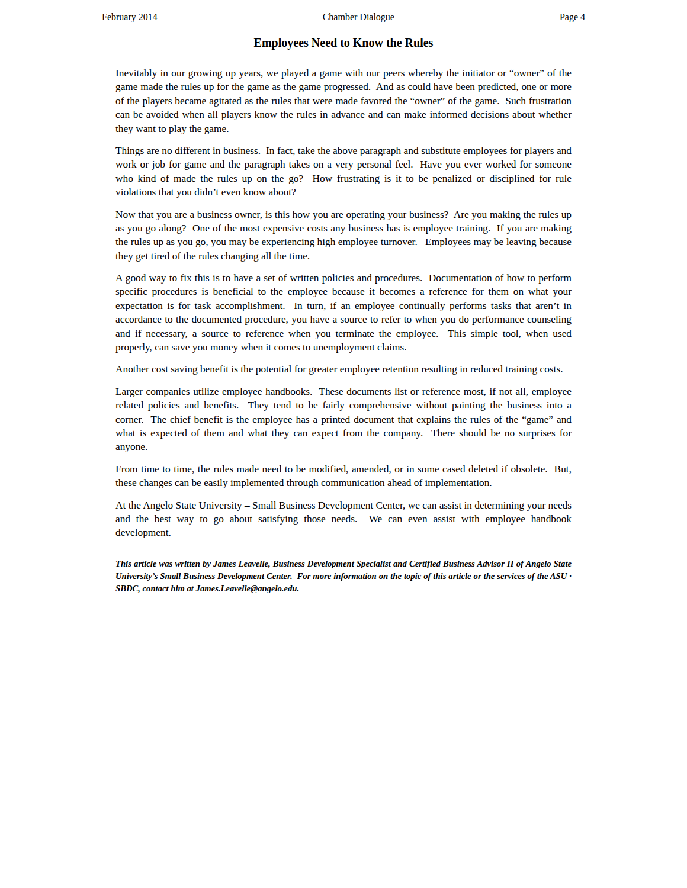February 2014 Chamber Dialogue Page 4
Employees Need to Know the Rules
Inevitably in our growing up years, we played a game with our peers whereby the initiator or “owner” of the game made the rules up for the game as the game progressed. And as could have been predicted, one or more of the players became agitated as the rules that were made favored the “owner” of the game. Such frustration can be avoided when all players know the rules in advance and can make informed decisions about whether they want to play the game.
Things are no different in business. In fact, take the above paragraph and substitute employees for players and work or job for game and the paragraph takes on a very personal feel. Have you ever worked for someone who kind of made the rules up on the go? How frustrating is it to be penalized or disciplined for rule violations that you didn’t even know about?
Now that you are a business owner, is this how you are operating your business? Are you making the rules up as you go along? One of the most expensive costs any business has is employee training. If you are making the rules up as you go, you may be experiencing high employee turnover. Employees may be leaving because they get tired of the rules changing all the time.
A good way to fix this is to have a set of written policies and procedures. Documentation of how to perform specific procedures is beneficial to the employee because it becomes a reference for them on what your expectation is for task accomplishment. In turn, if an employee continually performs tasks that aren’t in accordance to the documented procedure, you have a source to refer to when you do performance counseling and if necessary, a source to reference when you terminate the employee. This simple tool, when used properly, can save you money when it comes to unemployment claims.
Another cost saving benefit is the potential for greater employee retention resulting in reduced training costs.
Larger companies utilize employee handbooks. These documents list or reference most, if not all, employee related policies and benefits. They tend to be fairly comprehensive without painting the business into a corner. The chief benefit is the employee has a printed document that explains the rules of the “game” and what is expected of them and what they can expect from the company. There should be no surprises for anyone.
From time to time, the rules made need to be modified, amended, or in some cased deleted if obsolete. But, these changes can be easily implemented through communication ahead of implementation.
At the Angelo State University – Small Business Development Center, we can assist in determining your needs and the best way to go about satisfying those needs. We can even assist with employee handbook development.
This article was written by James Leavelle, Business Development Specialist and Certified Business Advisor II of Angelo State University’s Small Business Development Center. For more information on the topic of this article or the services of the ASU · SBDC, contact him at James.Leavelle@angelo.edu.